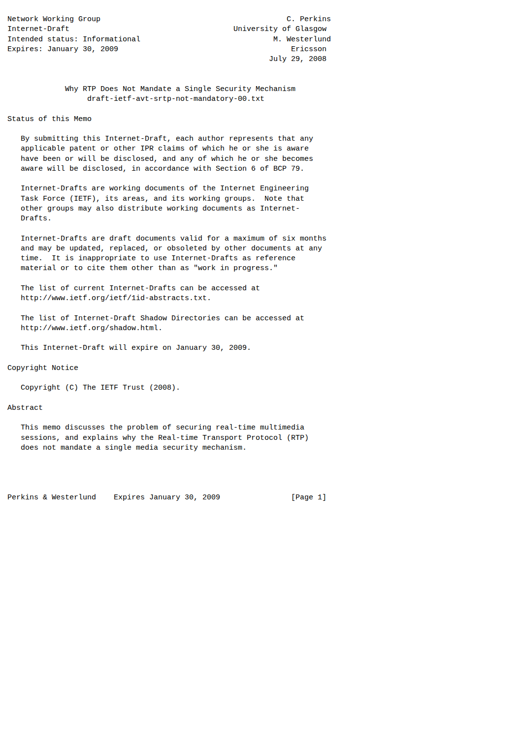Network Working Group                                          C. Perkins
Internet-Draft                                     University of Glasgow
Intended status: Informational                              M. Westerlund
Expires: January 30, 2009                                       Ericsson
                                                           July 29, 2008


             Why RTP Does Not Mandate a Single Security Mechanism
                  draft-ietf-avt-srtp-not-mandatory-00.txt

Status of this Memo

   By submitting this Internet-Draft, each author represents that any
   applicable patent or other IPR claims of which he or she is aware
   have been or will be disclosed, and any of which he or she becomes
   aware will be disclosed, in accordance with Section 6 of BCP 79.

   Internet-Drafts are working documents of the Internet Engineering
   Task Force (IETF), its areas, and its working groups.  Note that
   other groups may also distribute working documents as Internet-
   Drafts.

   Internet-Drafts are draft documents valid for a maximum of six months
   and may be updated, replaced, or obsoleted by other documents at any
   time.  It is inappropriate to use Internet-Drafts as reference
   material or to cite them other than as "work in progress."

   The list of current Internet-Drafts can be accessed at
   http://www.ietf.org/ietf/1id-abstracts.txt.

   The list of Internet-Draft Shadow Directories can be accessed at
   http://www.ietf.org/shadow.html.

   This Internet-Draft will expire on January 30, 2009.

Copyright Notice

   Copyright (C) The IETF Trust (2008).

Abstract

   This memo discusses the problem of securing real-time multimedia
   sessions, and explains why the Real-time Transport Protocol (RTP)
   does not mandate a single media security mechanism.




Perkins & Westerlund    Expires January 30, 2009                [Page 1]